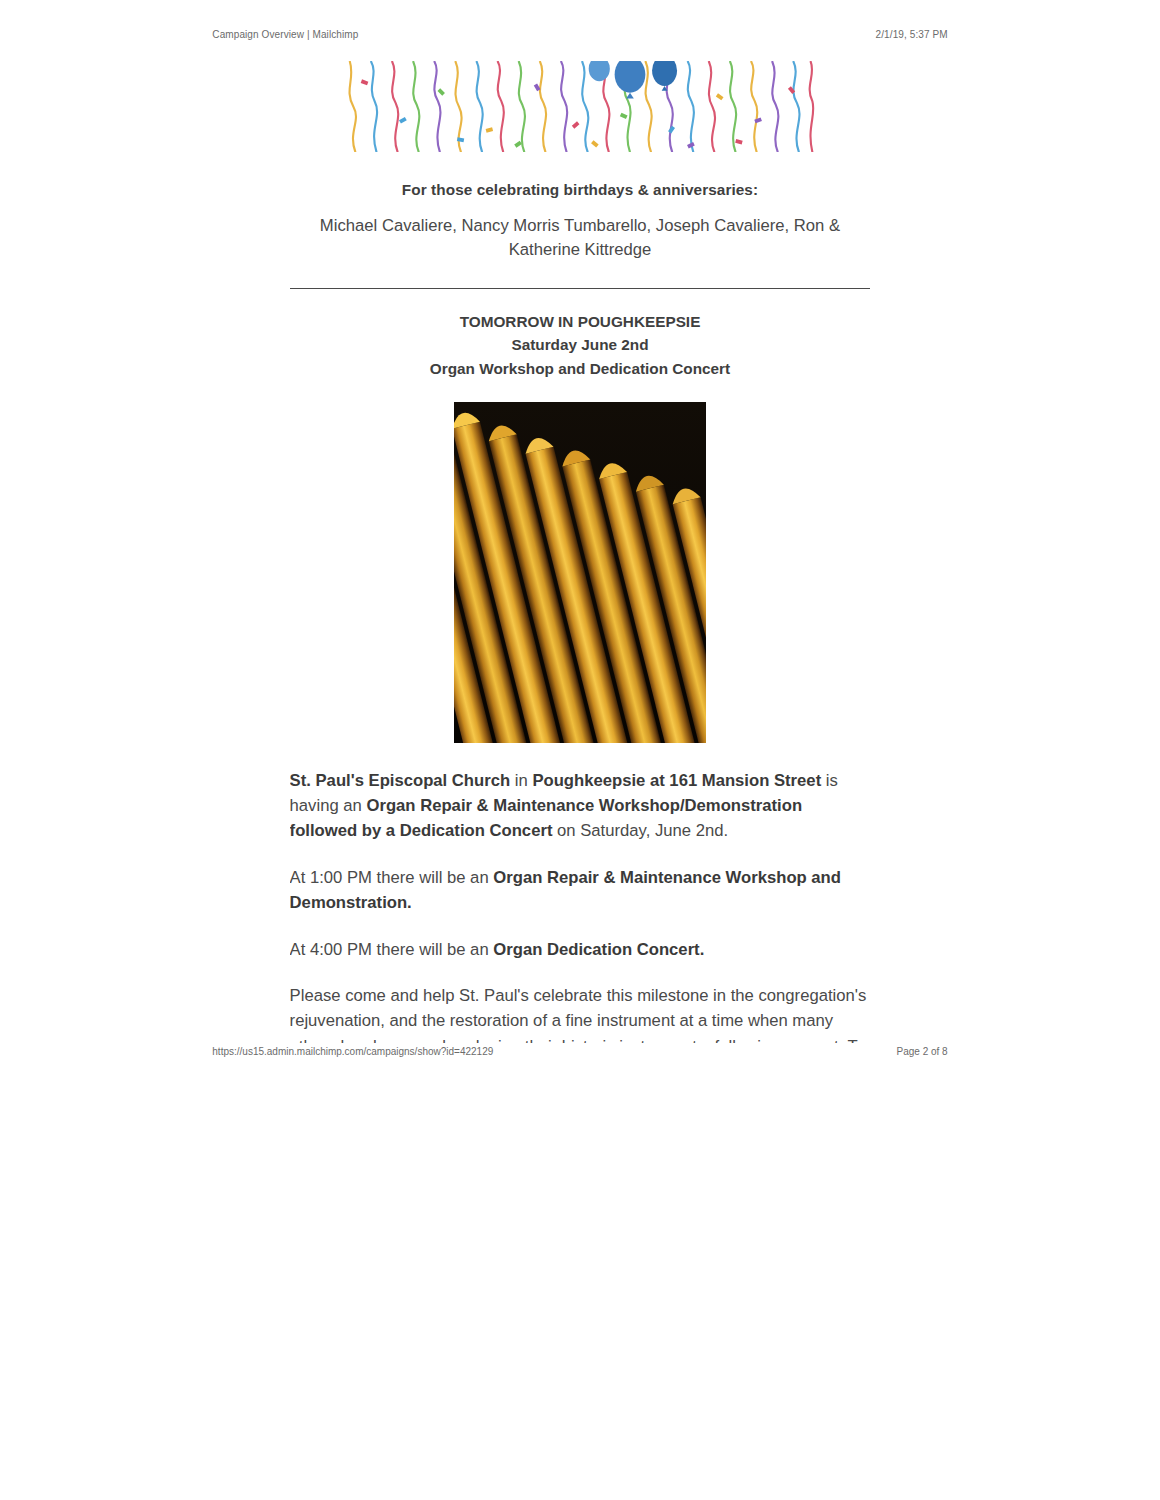Campaign Overview | Mailchimp 2/1/19, 5:37 PM
For those celebrating birthdays & anniversaries:
Michael Cavaliere, Nancy Morris Tumbarello, Joseph Cavaliere, Ron & Katherine Kittredge
TOMORROW IN POUGHKEEPSIE
Saturday June 2nd
Organ Workshop and Dedication Concert
St. Paul's Episcopal Church in Poughkeepsie at 161 Mansion Street is having an Organ Repair & Maintenance Workshop/Demonstration followed by a Dedication Concert on Saturday, June 2nd.
At 1:00 PM there will be an Organ Repair & Maintenance Workshop and Demonstration.
At 4:00 PM there will be an Organ Dedication Concert.
Please come and help St. Paul's celebrate this milestone in the congregation's rejuvenation, and the restoration of a fine instrument at a time when many other churches are abandoning their historic instruments, following concert. To
https://us15.admin.mailchimp.com/campaigns/show?id=422129 Page 2 of 8